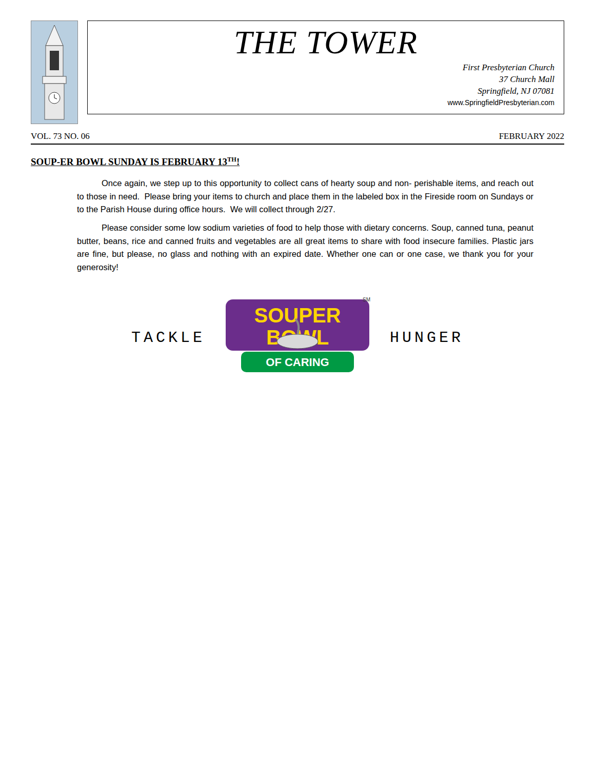THE TOWER
First Presbyterian Church
37 Church Mall
Springfield, NJ 07081
www.SpringfieldPresbyterian.com
VOL. 73 NO. 06 FEBRUARY 2022
SOUP-ER BOWL SUNDAY IS FEBRUARY 13TH!
Once again, we step up to this opportunity to collect cans of hearty soup and non- perishable items, and reach out to those in need. Please bring your items to church and place them in the labeled box in the Fireside room on Sundays or to the Parish House during office hours. We will collect through 2/27.
Please consider some low sodium varieties of food to help those with dietary concerns. Soup, canned tuna, peanut butter, beans, rice and canned fruits and vegetables are all great items to share with food insecure families. Plastic jars are fine, but please, no glass and nothing with an expired date. Whether one can or one case, we thank you for your generosity!
TACKLE HUNGER